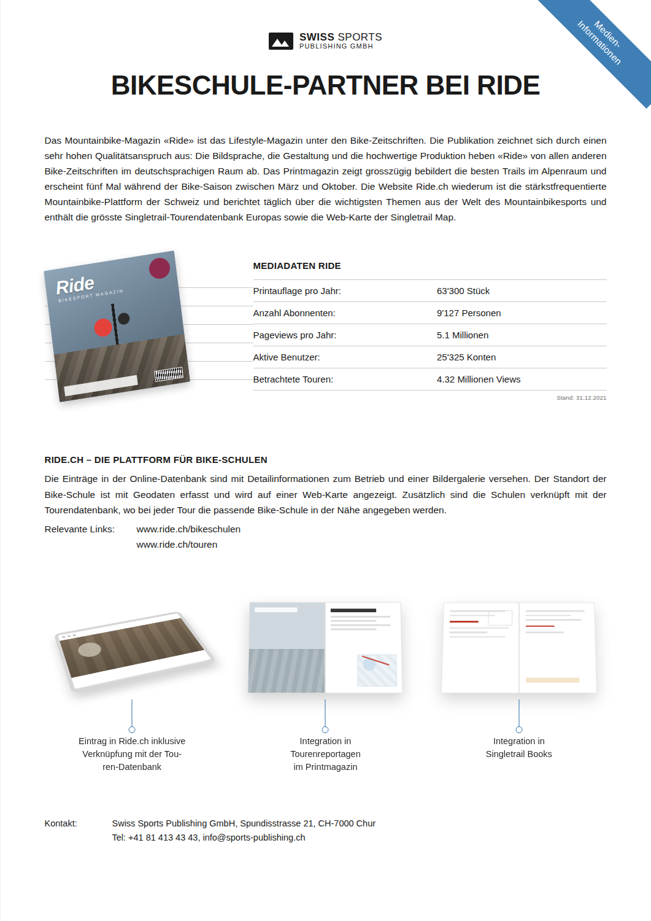Medien-Informationen
SWISS SPORTS
PUBLISHING GMBH
BIKESCHULE-PARTNER BEI RIDE
Das Mountainbike-Magazin «Ride» ist das Lifestyle-Magazin unter den Bike-Zeitschriften. Die Publikation zeichnet sich durch einen sehr hohen Qualitätsanspruch aus: Die Bildsprache, die Gestaltung und die hochwertige Produktion heben «Ride» von allen anderen Bike-Zeitschriften im deutschsprachigen Raum ab. Das Printmagazin zeigt grosszügig bebildert die besten Trails im Alpenraum und erscheint fünf Mal während der Bike-Saison zwischen März und Oktober. Die Website Ride.ch wiederum ist die stärkstfrequentierte Mountainbike-Plattform der Schweiz und berichtet täglich über die wichtigsten Themen aus der Welt des Mountainbikesports und enthält die grösste Singletrail-Tourendatenbank Europas sowie die Web-Karte der Singletrail Map.
Ride
BIKESPORT MAGAZIN
MEDIADATEN RIDE
| Printauflage pro Jahr: | 63'300 Stück |
| Anzahl Abonnenten: | 9'127 Personen |
| Pageviews pro Jahr: | 5.1 Millionen |
| Aktive Benutzer: | 25'325 Konten |
| Betrachtete Touren: | 4.32 Millionen Views |
Stand: 31.12.2021
RIDE.CH – DIE PLATTFORM FÜR BIKE-SCHULEN
Die Einträge in der Online-Datenbank sind mit Detailinformationen zum Betrieb und einer Bildergalerie versehen. Der Standort der Bike-Schule ist mit Geodaten erfasst und wird auf einer Web-Karte angezeigt. Zusätzlich sind die Schulen verknüpft mit der Tourendatenbank, wo bei jeder Tour die passende Bike-Schule in der Nähe angegeben werden.
Relevante Links:
www.ride.ch/bikeschulen
www.ride.ch/touren
Eintrag in Ride.ch inklusive
Verknüpfung mit der Tou-
ren-Datenbank
Integration in
Tourenreportagen
im Printmagazin
Integration in
Singletrail Books
Kontakt:
Swiss Sports Publishing GmbH, Spundisstrasse 21, CH-7000 Chur
Tel: +41 81 413 43 43, info@sports-publishing.ch